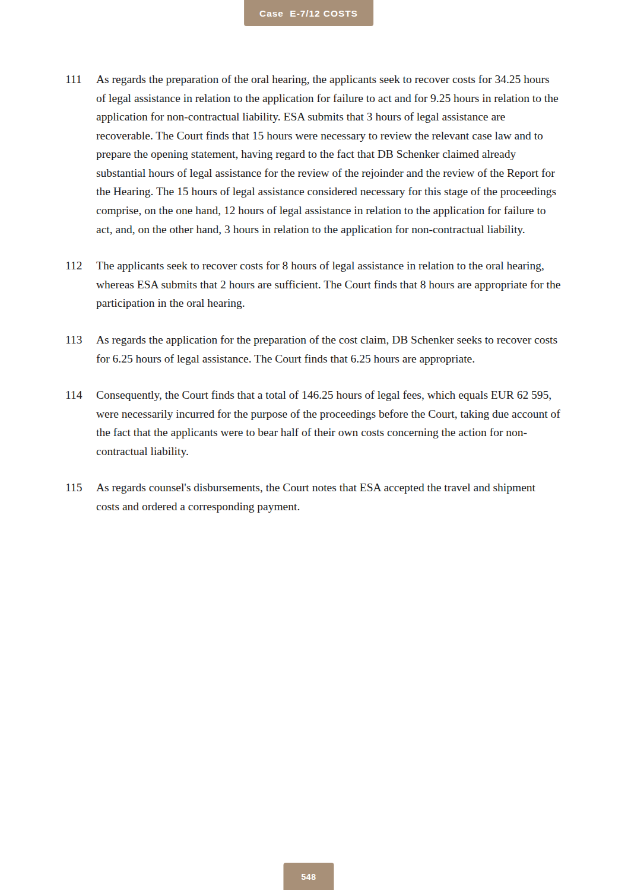Case E-7/12 COSTS
111 As regards the preparation of the oral hearing, the applicants seek to recover costs for 34.25 hours of legal assistance in relation to the application for failure to act and for 9.25 hours in relation to the application for non-contractual liability. ESA submits that 3 hours of legal assistance are recoverable. The Court finds that 15 hours were necessary to review the relevant case law and to prepare the opening statement, having regard to the fact that DB Schenker claimed already substantial hours of legal assistance for the review of the rejoinder and the review of the Report for the Hearing. The 15 hours of legal assistance considered necessary for this stage of the proceedings comprise, on the one hand, 12 hours of legal assistance in relation to the application for failure to act, and, on the other hand, 3 hours in relation to the application for non-contractual liability.
112 The applicants seek to recover costs for 8 hours of legal assistance in relation to the oral hearing, whereas ESA submits that 2 hours are sufficient. The Court finds that 8 hours are appropriate for the participation in the oral hearing.
113 As regards the application for the preparation of the cost claim, DB Schenker seeks to recover costs for 6.25 hours of legal assistance. The Court finds that 6.25 hours are appropriate.
114 Consequently, the Court finds that a total of 146.25 hours of legal fees, which equals EUR 62 595, were necessarily incurred for the purpose of the proceedings before the Court, taking due account of the fact that the applicants were to bear half of their own costs concerning the action for non-contractual liability.
115 As regards counsel's disbursements, the Court notes that ESA accepted the travel and shipment costs and ordered a corresponding payment.
548